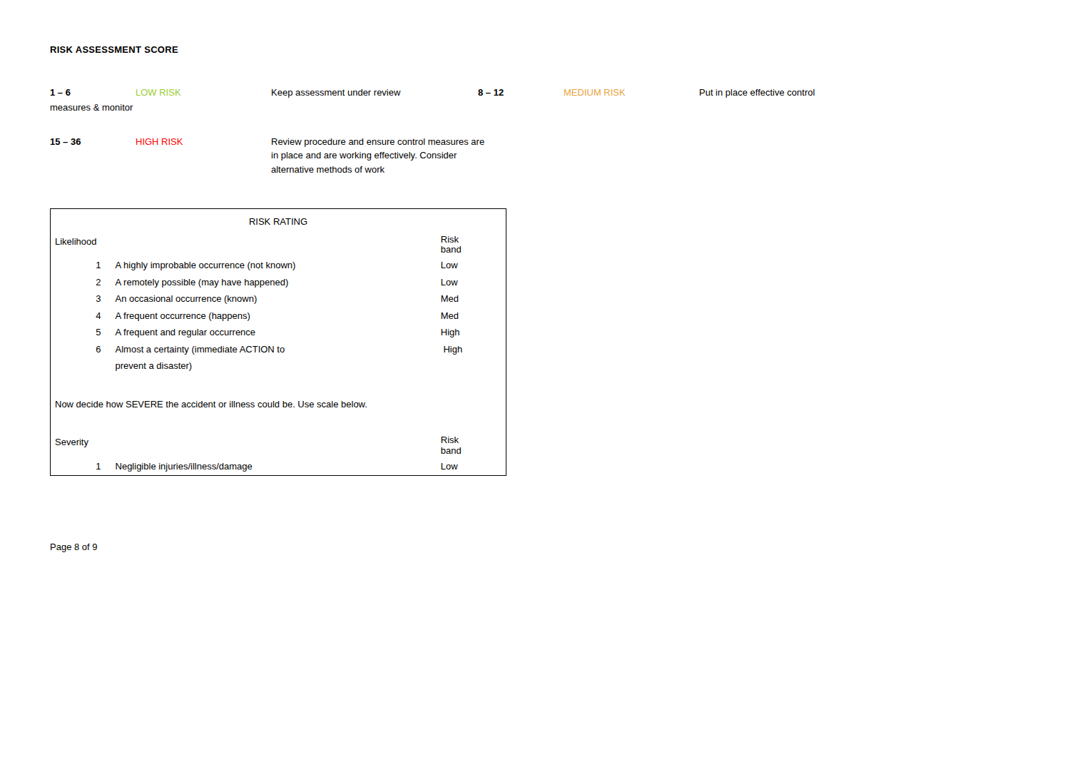RISK ASSESSMENT SCORE
1 – 6 LOW RISK Keep assessment under review 8 – 12 MEDIUM RISK Put in place effective control
measures & monitor
15 – 36 HIGH RISK Review procedure and ensure control measures are
in place and are working effectively. Consider
alternative methods of work
| RISK RATING |
| Likelihood | Risk band |
| 1 | A highly improbable occurrence (not known) | Low |
| 2 | A remotely possible (may have happened) | Low |
| 3 | An occasional occurrence (known) | Med |
| 4 | A frequent occurrence (happens) | Med |
| 5 | A frequent and regular occurrence | High |
| 6 | Almost a certainty (immediate ACTION to | High |
| | prevent a disaster) | |
| Now decide how SEVERE the accident or illness could be. Use scale below. |
| Severity | Risk band |
| 1 | Negligible injuries/illness/damage | Low |
Page 8 of 9